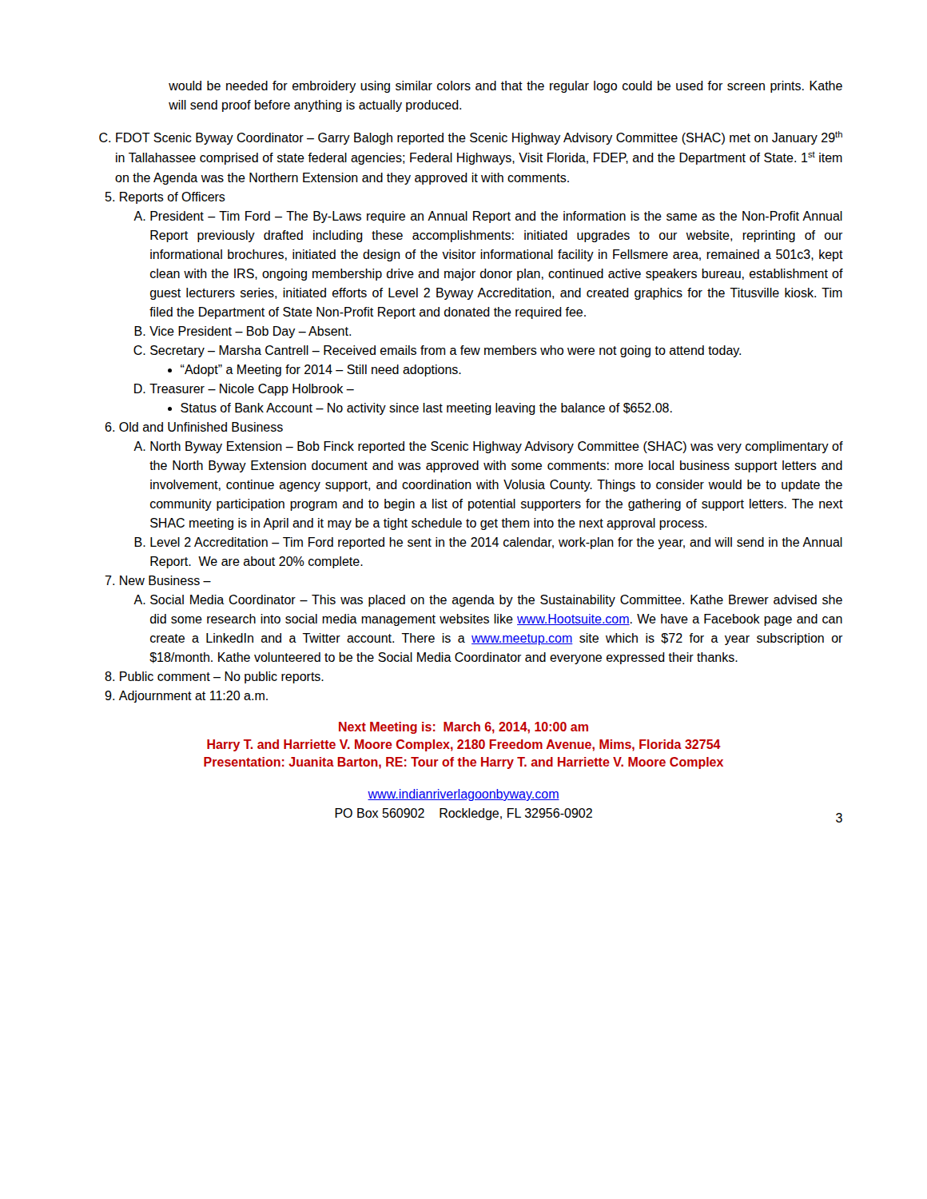would be needed for embroidery using similar colors and that the regular logo could be used for screen prints. Kathe will send proof before anything is actually produced.
FDOT Scenic Byway Coordinator – Garry Balogh reported the Scenic Highway Advisory Committee (SHAC) met on January 29th in Tallahassee comprised of state federal agencies; Federal Highways, Visit Florida, FDEP, and the Department of State. 1st item on the Agenda was the Northern Extension and they approved it with comments.
Reports of Officers
President – Tim Ford – The By-Laws require an Annual Report and the information is the same as the Non-Profit Annual Report previously drafted including these accomplishments: initiated upgrades to our website, reprinting of our informational brochures, initiated the design of the visitor informational facility in Fellsmere area, remained a 501c3, kept clean with the IRS, ongoing membership drive and major donor plan, continued active speakers bureau, establishment of guest lecturers series, initiated efforts of Level 2 Byway Accreditation, and created graphics for the Titusville kiosk. Tim filed the Department of State Non-Profit Report and donated the required fee.
Vice President – Bob Day – Absent.
Secretary – Marsha Cantrell – Received emails from a few members who were not going to attend today.
“Adopt” a Meeting for 2014 – Still need adoptions.
Treasurer – Nicole Capp Holbrook –
Status of Bank Account – No activity since last meeting leaving the balance of $652.08.
Old and Unfinished Business
North Byway Extension – Bob Finck reported the Scenic Highway Advisory Committee (SHAC) was very complimentary of the North Byway Extension document and was approved with some comments: more local business support letters and involvement, continue agency support, and coordination with Volusia County. Things to consider would be to update the community participation program and to begin a list of potential supporters for the gathering of support letters. The next SHAC meeting is in April and it may be a tight schedule to get them into the next approval process.
Level 2 Accreditation – Tim Ford reported he sent in the 2014 calendar, work-plan for the year, and will send in the Annual Report. We are about 20% complete.
New Business –
Social Media Coordinator – This was placed on the agenda by the Sustainability Committee. Kathe Brewer advised she did some research into social media management websites like www.Hootsuite.com. We have a Facebook page and can create a LinkedIn and a Twitter account. There is a www.meetup.com site which is $72 for a year subscription or $18/month. Kathe volunteered to be the Social Media Coordinator and everyone expressed their thanks.
Public comment – No public reports.
Adjournment at 11:20 a.m.
Next Meeting is: March 6, 2014, 10:00 am
Harry T. and Harriette V. Moore Complex, 2180 Freedom Avenue, Mims, Florida 32754
Presentation: Juanita Barton, RE: Tour of the Harry T. and Harriette V. Moore Complex
www.indianriverlagoonbyway.com
PO Box 560902 Rockledge, FL 32956-0902
3